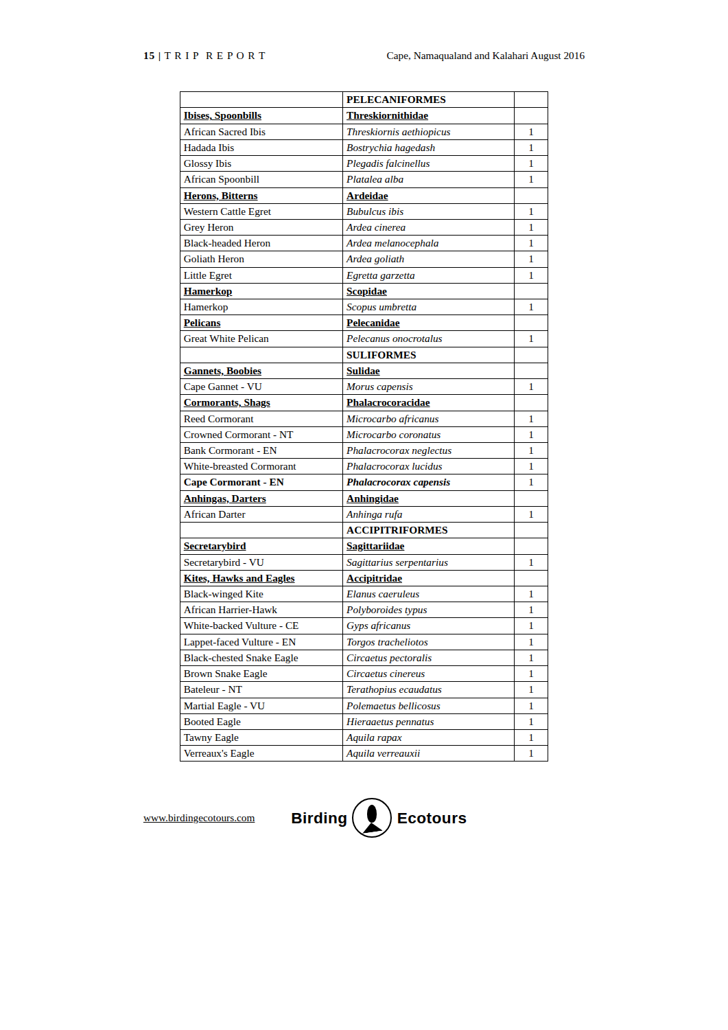15 | T R I P R E P O R T
Cape, Namaqualand and Kalahari August 2016
| | PELECANIFORMES | |
| Ibises, Spoonbills | Threskiornithidae | |
| African Sacred Ibis | Threskiornis aethiopicus | 1 |
| Hadada Ibis | Bostrychia hagedash | 1 |
| Glossy Ibis | Plegadis falcinellus | 1 |
| African Spoonbill | Platalea alba | 1 |
| Herons, Bitterns | Ardeidae | |
| Western Cattle Egret | Bubulcus ibis | 1 |
| Grey Heron | Ardea cinerea | 1 |
| Black-headed Heron | Ardea melanocephala | 1 |
| Goliath Heron | Ardea goliath | 1 |
| Little Egret | Egretta garzetta | 1 |
| Hamerkop | Scopidae | |
| Hamerkop | Scopus umbretta | 1 |
| Pelicans | Pelecanidae | |
| Great White Pelican | Pelecanus onocrotalus | 1 |
| | SULIFORMES | |
| Gannets, Boobies | Sulidae | |
| Cape Gannet - VU | Morus capensis | 1 |
| Cormorants, Shags | Phalacrocoracidae | |
| Reed Cormorant | Microcarbo africanus | 1 |
| Crowned Cormorant - NT | Microcarbo coronatus | 1 |
| Bank Cormorant - EN | Phalacrocorax neglectus | 1 |
| White-breasted Cormorant | Phalacrocorax lucidus | 1 |
| Cape Cormorant - EN | Phalacrocorax capensis | 1 |
| Anhingas, Darters | Anhingidae | |
| African Darter | Anhinga rufa | 1 |
| | ACCIPITRIFORMES | |
| Secretarybird | Sagittariidae | |
| Secretarybird - VU | Sagittarius serpentarius | 1 |
| Kites, Hawks and Eagles | Accipitridae | |
| Black-winged Kite | Elanus caeruleus | 1 |
| African Harrier-Hawk | Polyboroides typus | 1 |
| White-backed Vulture - CE | Gyps africanus | 1 |
| Lappet-faced Vulture - EN | Torgos tracheliotos | 1 |
| Black-chested Snake Eagle | Circaetus pectoralis | 1 |
| Brown Snake Eagle | Circaetus cinereus | 1 |
| Bateleur - NT | Terathopius ecaudatus | 1 |
| Martial Eagle - VU | Polemaetus bellicosus | 1 |
| Booted Eagle | Hieraaetus pennatus | 1 |
| Tawny Eagle | Aquila rapax | 1 |
| Verreaux's Eagle | Aquila verreauxii | 1 |
www.birdingecotours.com
Birding Ecotours